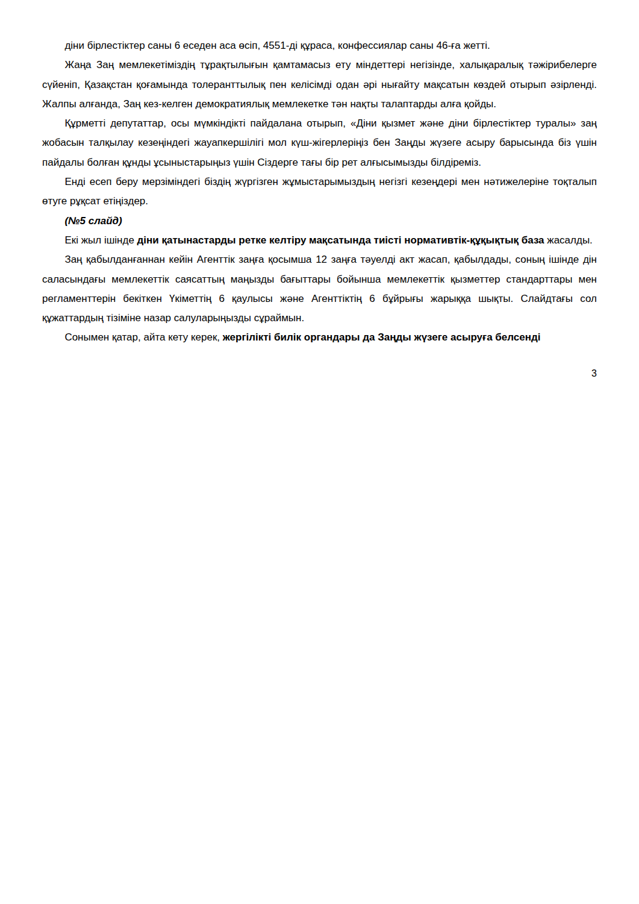діни бірлестіктер саны 6 еседен аса өсіп, 4551-ді құраса, конфессиялар саны 46-ға жетті.
Жаңа Заң мемлекетіміздің тұрақтылығын қамтамасыз ету міндеттері негізінде, халықаралық тәжірибелерге сүйеніп, Қазақстан қоғамында толеранттылық пен келісімді одан әрі нығайту мақсатын көздей отырып әзірленді. Жалпы алғанда, Заң кез-келген демократиялық мемлекетке тән нақты талаптарды алға қойды.
Құрметті депутаттар, осы мүмкіндікті пайдалана отырып, «Діни қызмет және діни бірлестіктер туралы» заң жобасын талқылау кезеңіндегі жауапкершілігі мол күш-жігерлеріңіз бен Заңды жүзеге асыру барысында біз үшін пайдалы болған құнды ұсыныстарыңыз үшін Сіздерге тағы бір рет алғысымызды білдіреміз.
Енді есеп беру мерзіміндегі біздің жүргізген жұмыстарымыздың негізгі кезеңдері мен нәтижелеріне тоқталып өтуге рұқсат етіңіздер.
(№5 слайд)
Екі жыл ішінде діни қатынастарды ретке келтіру мақсатында тиісті нормативтік-құқықтық база жасалды.
Заң қабылданғаннан кейін Агенттік заңға қосымша 12 заңға тәуелді акт жасап, қабылдады, соның ішінде дін саласындағы мемлекеттік саясаттың маңызды бағыттары бойынша мемлекеттік қызметтер стандарттары мен регламенттерін бекіткен Үкіметтің 6 қаулысы және Агенттіктің 6 бұйрығы жарыққа шықты. Слайдтағы сол құжаттардың тізіміне назар салуларыңызды сұраймын.
Сонымен қатар, айта кету керек, жергілікті билік органдары да Заңды жүзеге асыруға белсенді
3